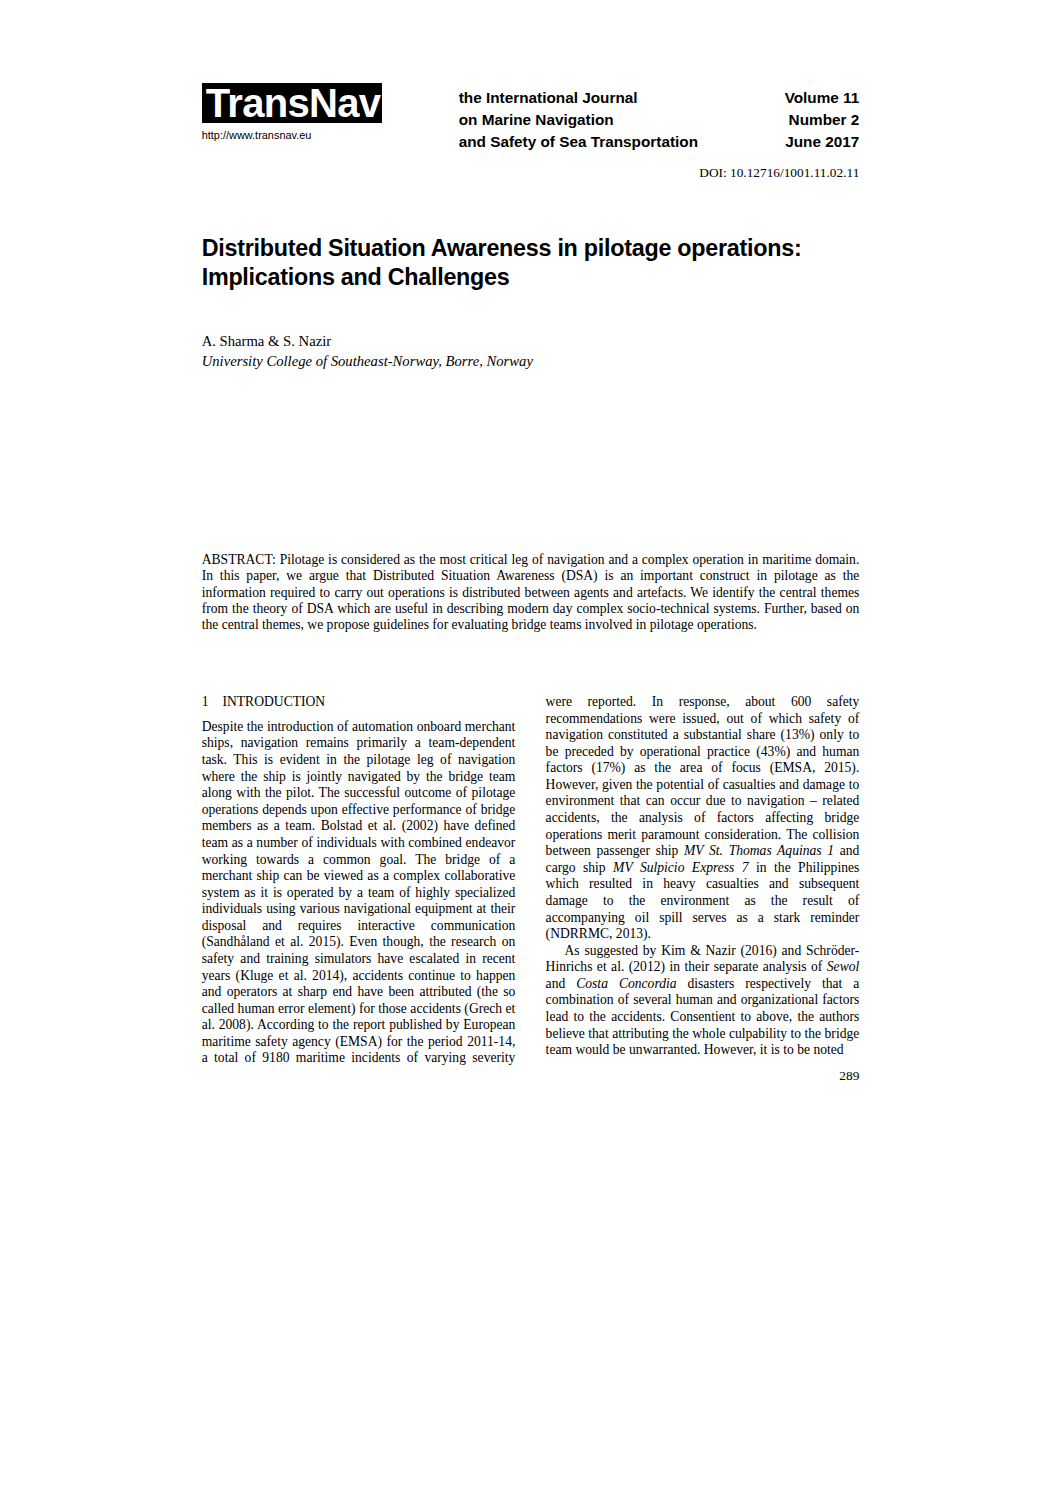TransNav
http://www.transnav.eu
the International Journal
on Marine Navigation
and Safety of Sea Transportation
Volume 11
Number 2
June 2017
DOI: 10.12716/1001.11.02.11
Distributed Situation Awareness in pilotage operations: Implications and Challenges
A. Sharma & S. Nazir
University College of Southeast-Norway, Borre, Norway
ABSTRACT: Pilotage is considered as the most critical leg of navigation and a complex operation in maritime domain. In this paper, we argue that Distributed Situation Awareness (DSA) is an important construct in pilotage as the information required to carry out operations is distributed between agents and artefacts. We identify the central themes from the theory of DSA which are useful in describing modern day complex socio-technical systems. Further, based on the central themes, we propose guidelines for evaluating bridge teams involved in pilotage operations.
1 INTRODUCTION
Despite the introduction of automation onboard merchant ships, navigation remains primarily a team-dependent task. This is evident in the pilotage leg of navigation where the ship is jointly navigated by the bridge team along with the pilot. The successful outcome of pilotage operations depends upon effective performance of bridge members as a team. Bolstad et al. (2002) have defined team as a number of individuals with combined endeavor working towards a common goal. The bridge of a merchant ship can be viewed as a complex collaborative system as it is operated by a team of highly specialized individuals using various navigational equipment at their disposal and requires interactive communication (Sandhåland et al. 2015). Even though, the research on safety and training simulators have escalated in recent years (Kluge et al. 2014), accidents continue to happen and operators at sharp end have been attributed (the so called human error element) for those accidents (Grech et al. 2008). According to the report published by European maritime safety agency (EMSA) for the period 2011-14, a total of 9180 maritime incidents of varying severity were reported. In response, about 600 safety recommendations were issued, out of which safety of navigation constituted a substantial share (13%) only to be preceded by operational practice (43%) and human factors (17%) as the area of focus (EMSA, 2015). However, given the potential of casualties and damage to environment that can occur due to navigation – related accidents, the analysis of factors affecting bridge operations merit paramount consideration. The collision between passenger ship MV St. Thomas Aquinas 1 and cargo ship MV Sulpicio Express 7 in the Philippines which resulted in heavy casualties and subsequent damage to the environment as the result of accompanying oil spill serves as a stark reminder (NDRRMC, 2013).
As suggested by Kim & Nazir (2016) and Schröder-Hinrichs et al. (2012) in their separate analysis of Sewol and Costa Concordia disasters respectively that a combination of several human and organizational factors lead to the accidents. Consentient to above, the authors believe that attributing the whole culpability to the bridge team would be unwarranted. However, it is to be noted
289